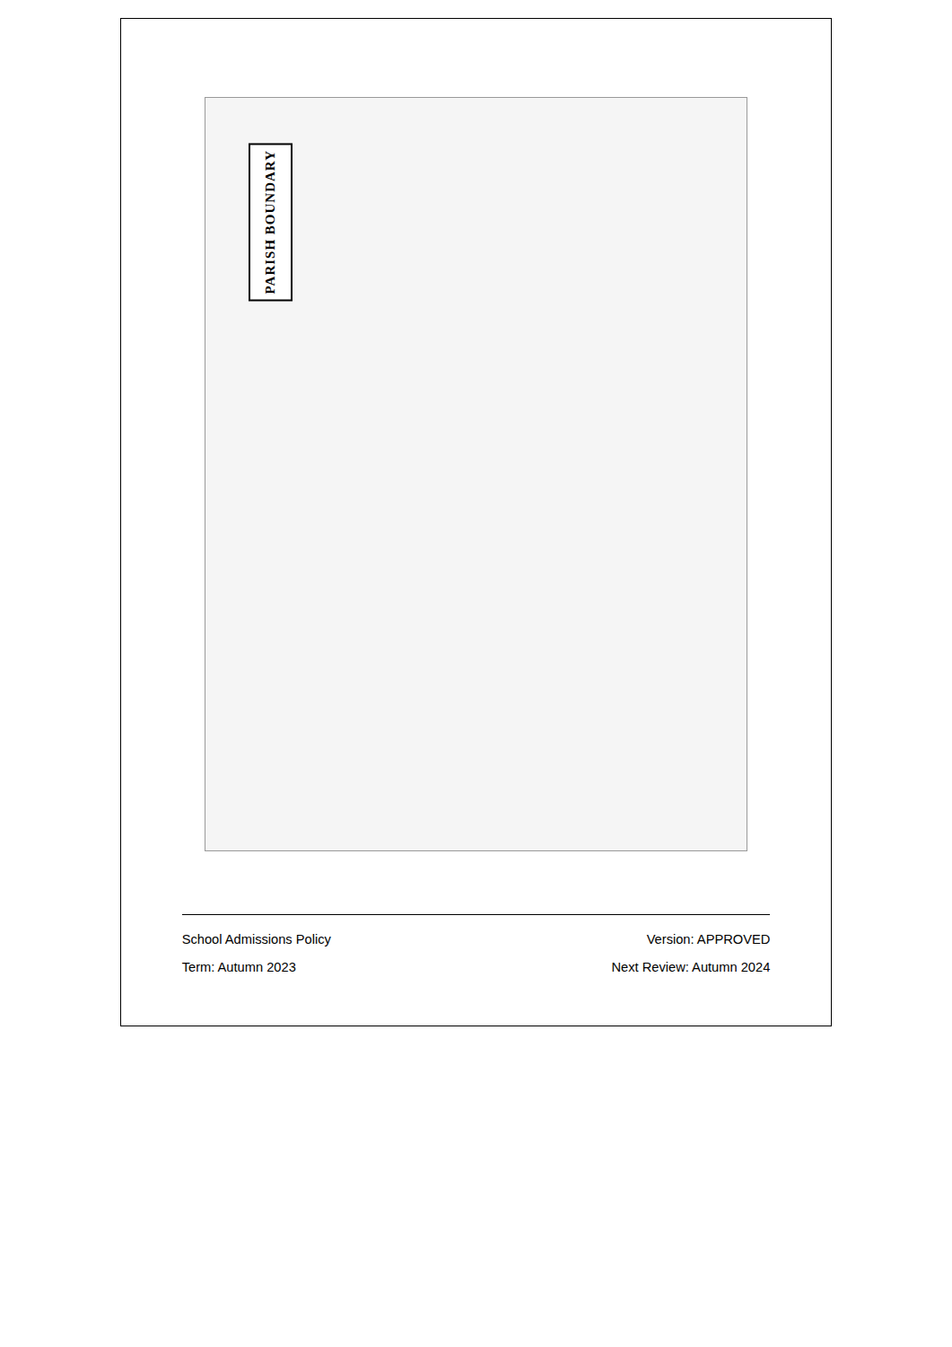PARISH BOUNDARY
School Admissions Policy Version: APPROVED
Term: Autumn 2023 Next Review: Autumn 2024